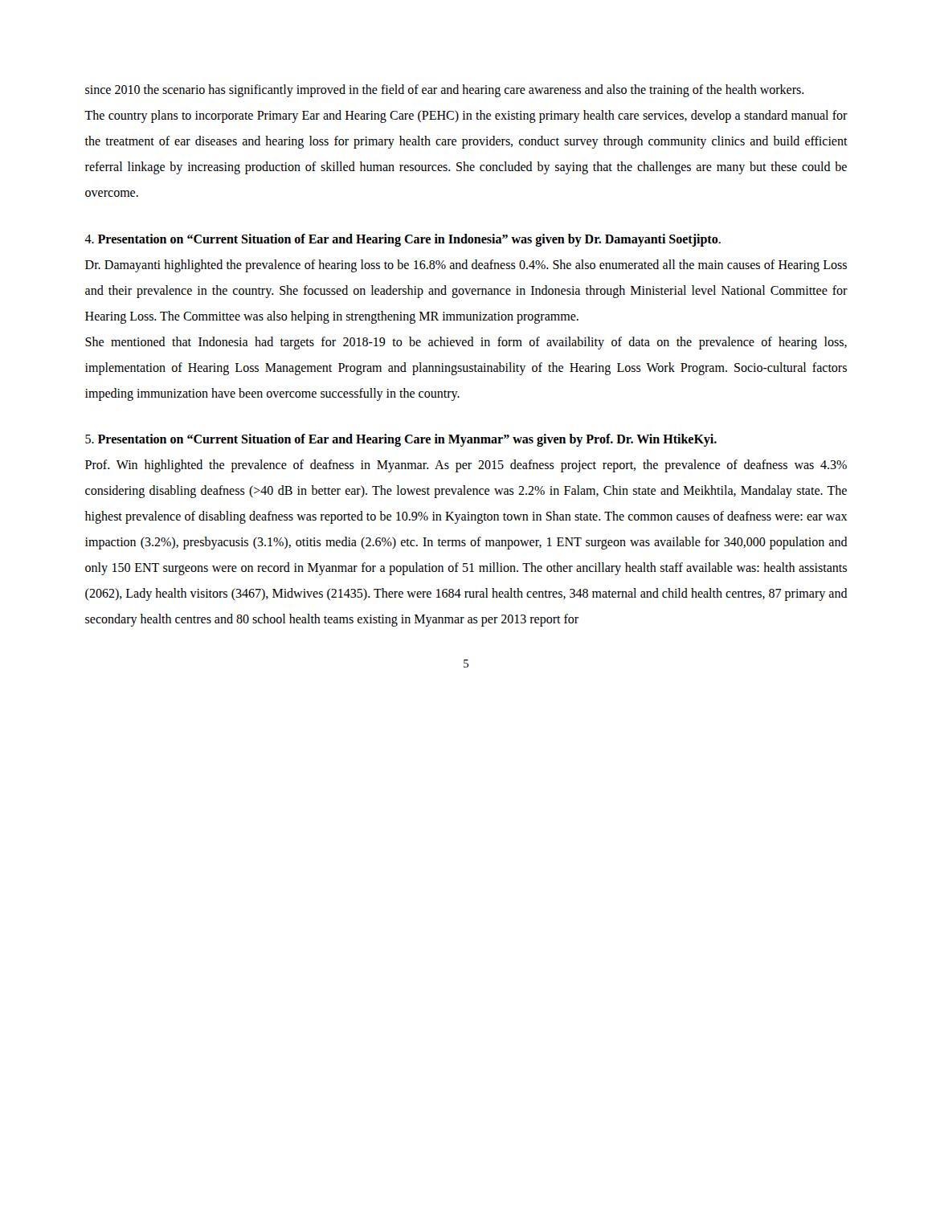since 2010 the scenario has significantly improved in the field of ear and hearing care awareness and also the training of the health workers.
The country plans to incorporate Primary Ear and Hearing Care (PEHC) in the existing primary health care services, develop a standard manual for the treatment of ear diseases and hearing loss for primary health care providers, conduct survey through community clinics and build efficient referral linkage by increasing production of skilled human resources. She concluded by saying that the challenges are many but these could be overcome.
4. Presentation on “Current Situation of Ear and Hearing Care in Indonesia” was given by Dr. Damayanti Soetjipto.
Dr. Damayanti highlighted the prevalence of hearing loss to be 16.8% and deafness 0.4%. She also enumerated all the main causes of Hearing Loss and their prevalence in the country. She focussed on leadership and governance in Indonesia through Ministerial level National Committee for Hearing Loss. The Committee was also helping in strengthening MR immunization programme.
She mentioned that Indonesia had targets for 2018-19 to be achieved in form of availability of data on the prevalence of hearing loss, implementation of Hearing Loss Management Program and planningsustainability of the Hearing Loss Work Program. Socio-cultural factors impeding immunization have been overcome successfully in the country.
5. Presentation on “Current Situation of Ear and Hearing Care in Myanmar” was given by Prof. Dr. Win HtikeKyi.
Prof. Win highlighted the prevalence of deafness in Myanmar. As per 2015 deafness project report, the prevalence of deafness was 4.3% considering disabling deafness (>40 dB in better ear). The lowest prevalence was 2.2% in Falam, Chin state and Meikhtila, Mandalay state. The highest prevalence of disabling deafness was reported to be 10.9% in Kyaington town in Shan state. The common causes of deafness were: ear wax impaction (3.2%), presbyacusis (3.1%), otitis media (2.6%) etc. In terms of manpower, 1 ENT surgeon was available for 340,000 population and only 150 ENT surgeons were on record in Myanmar for a population of 51 million. The other ancillary health staff available was: health assistants (2062), Lady health visitors (3467), Midwives (21435). There were 1684 rural health centres, 348 maternal and child health centres, 87 primary and secondary health centres and 80 school health teams existing in Myanmar as per 2013 report for
5